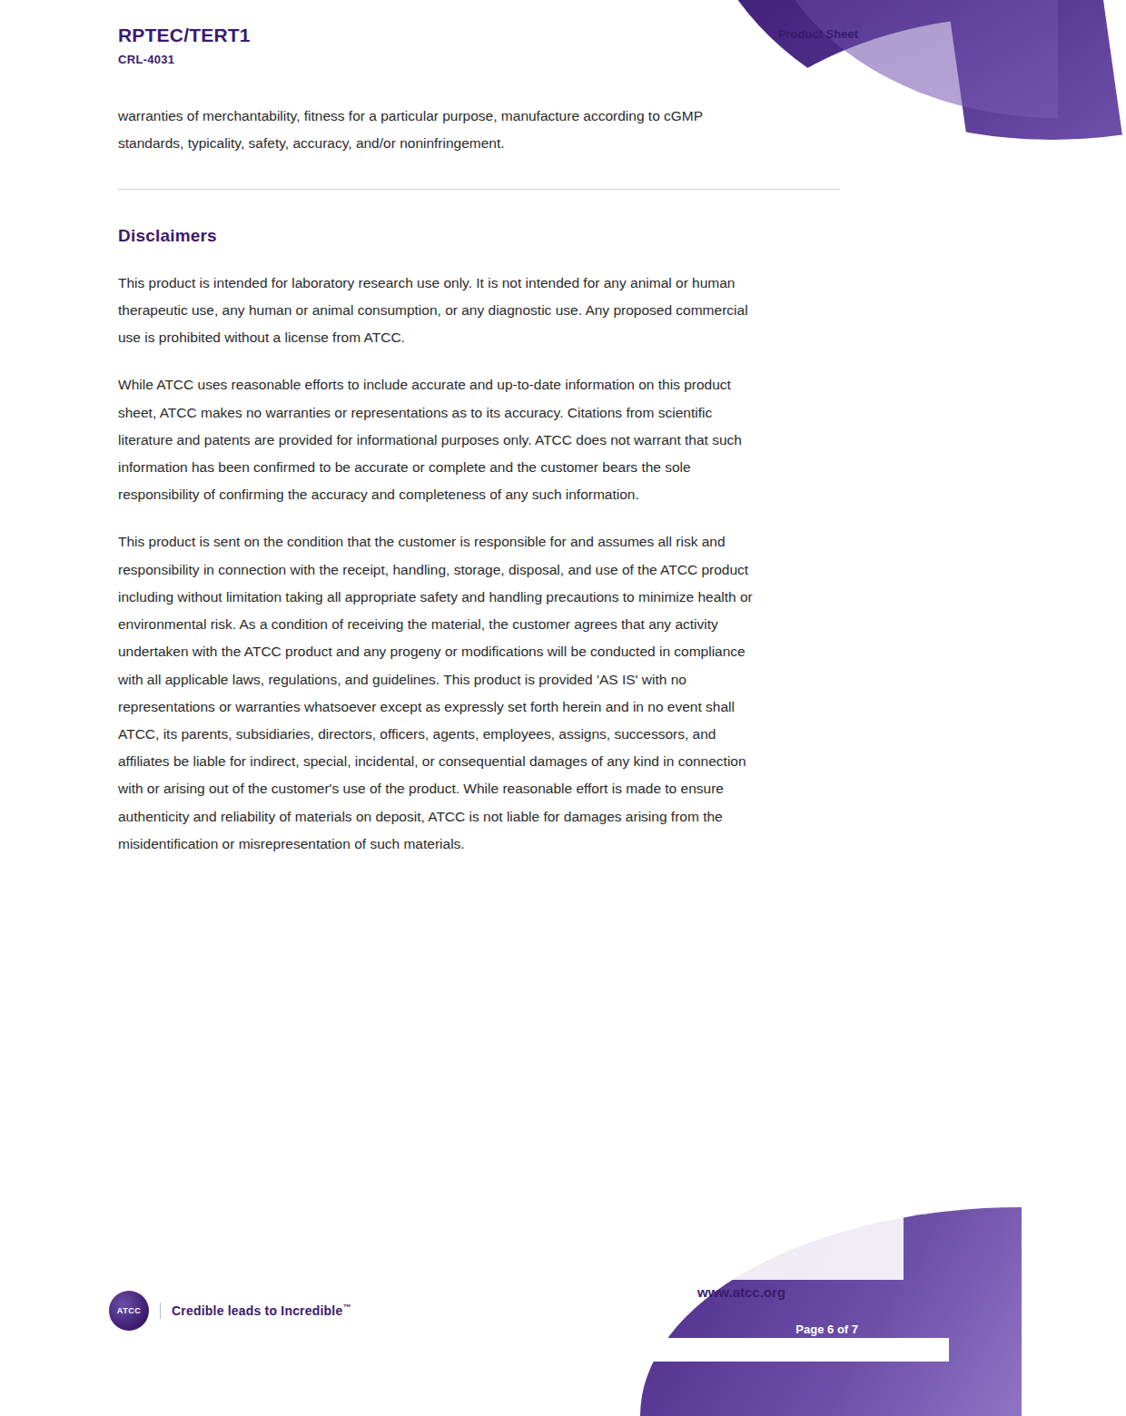RPTEC/TERT1
CRL-4031
Product Sheet
warranties of merchantability, fitness for a particular purpose, manufacture according to cGMP standards, typicality, safety, accuracy, and/or noninfringement.
Disclaimers
This product is intended for laboratory research use only. It is not intended for any animal or human therapeutic use, any human or animal consumption, or any diagnostic use. Any proposed commercial use is prohibited without a license from ATCC.
While ATCC uses reasonable efforts to include accurate and up-to-date information on this product sheet, ATCC makes no warranties or representations as to its accuracy. Citations from scientific literature and patents are provided for informational purposes only. ATCC does not warrant that such information has been confirmed to be accurate or complete and the customer bears the sole responsibility of confirming the accuracy and completeness of any such information.
This product is sent on the condition that the customer is responsible for and assumes all risk and responsibility in connection with the receipt, handling, storage, disposal, and use of the ATCC product including without limitation taking all appropriate safety and handling precautions to minimize health or environmental risk. As a condition of receiving the material, the customer agrees that any activity undertaken with the ATCC product and any progeny or modifications will be conducted in compliance with all applicable laws, regulations, and guidelines. This product is provided 'AS IS' with no representations or warranties whatsoever except as expressly set forth herein and in no event shall ATCC, its parents, subsidiaries, directors, officers, agents, employees, assigns, successors, and affiliates be liable for indirect, special, incidental, or consequential damages of any kind in connection with or arising out of the customer's use of the product. While reasonable effort is made to ensure authenticity and reliability of materials on deposit, ATCC is not liable for damages arising from the misidentification or misrepresentation of such materials.
Credible leads to Incredible™
www.atcc.org
Page 6 of 7